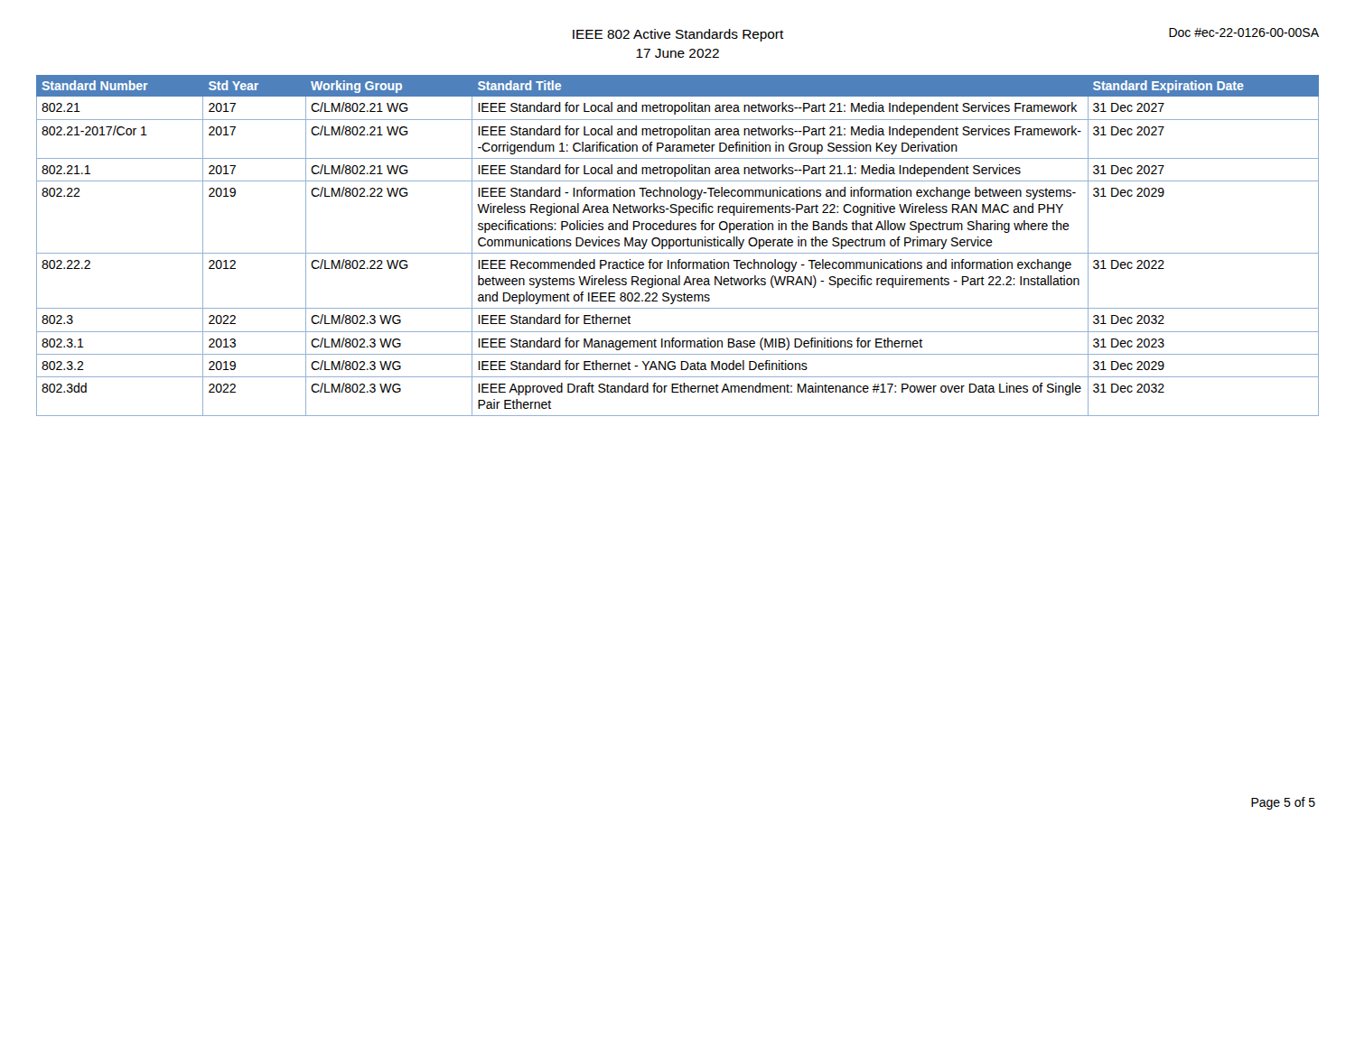Doc #ec-22-0126-00-00SA
IEEE 802 Active Standards Report
17 June 2022
| Standard Number | Std Year | Working Group | Standard Title | Standard Expiration Date |
| --- | --- | --- | --- | --- |
| 802.21 | 2017 | C/LM/802.21 WG | IEEE Standard for Local and metropolitan area networks--Part 21: Media Independent Services Framework | 31 Dec 2027 |
| 802.21-2017/Cor 1 | 2017 | C/LM/802.21 WG | IEEE Standard for Local and metropolitan area networks--Part 21: Media Independent Services Framework--Corrigendum 1: Clarification of Parameter Definition in Group Session Key Derivation | 31 Dec 2027 |
| 802.21.1 | 2017 | C/LM/802.21 WG | IEEE Standard for Local and metropolitan area networks--Part 21.1: Media Independent Services | 31 Dec 2027 |
| 802.22 | 2019 | C/LM/802.22 WG | IEEE Standard - Information Technology-Telecommunications and information exchange between systems-Wireless Regional Area Networks-Specific requirements-Part 22: Cognitive Wireless RAN MAC and PHY specifications: Policies and Procedures for Operation in the Bands that Allow Spectrum Sharing where the Communications Devices May Opportunistically Operate in the Spectrum of Primary Service | 31 Dec 2029 |
| 802.22.2 | 2012 | C/LM/802.22 WG | IEEE Recommended Practice for Information Technology - Telecommunications and information exchange between systems Wireless Regional Area Networks (WRAN) - Specific requirements - Part 22.2: Installation and Deployment of IEEE 802.22 Systems | 31 Dec 2022 |
| 802.3 | 2022 | C/LM/802.3 WG | IEEE Standard for Ethernet | 31 Dec 2032 |
| 802.3.1 | 2013 | C/LM/802.3 WG | IEEE Standard for Management Information Base (MIB) Definitions for Ethernet | 31 Dec 2023 |
| 802.3.2 | 2019 | C/LM/802.3 WG | IEEE Standard for Ethernet - YANG Data Model Definitions | 31 Dec 2029 |
| 802.3dd | 2022 | C/LM/802.3 WG | IEEE Approved Draft Standard for Ethernet Amendment: Maintenance #17: Power over Data Lines of Single Pair Ethernet | 31 Dec 2032 |
Page 5 of 5